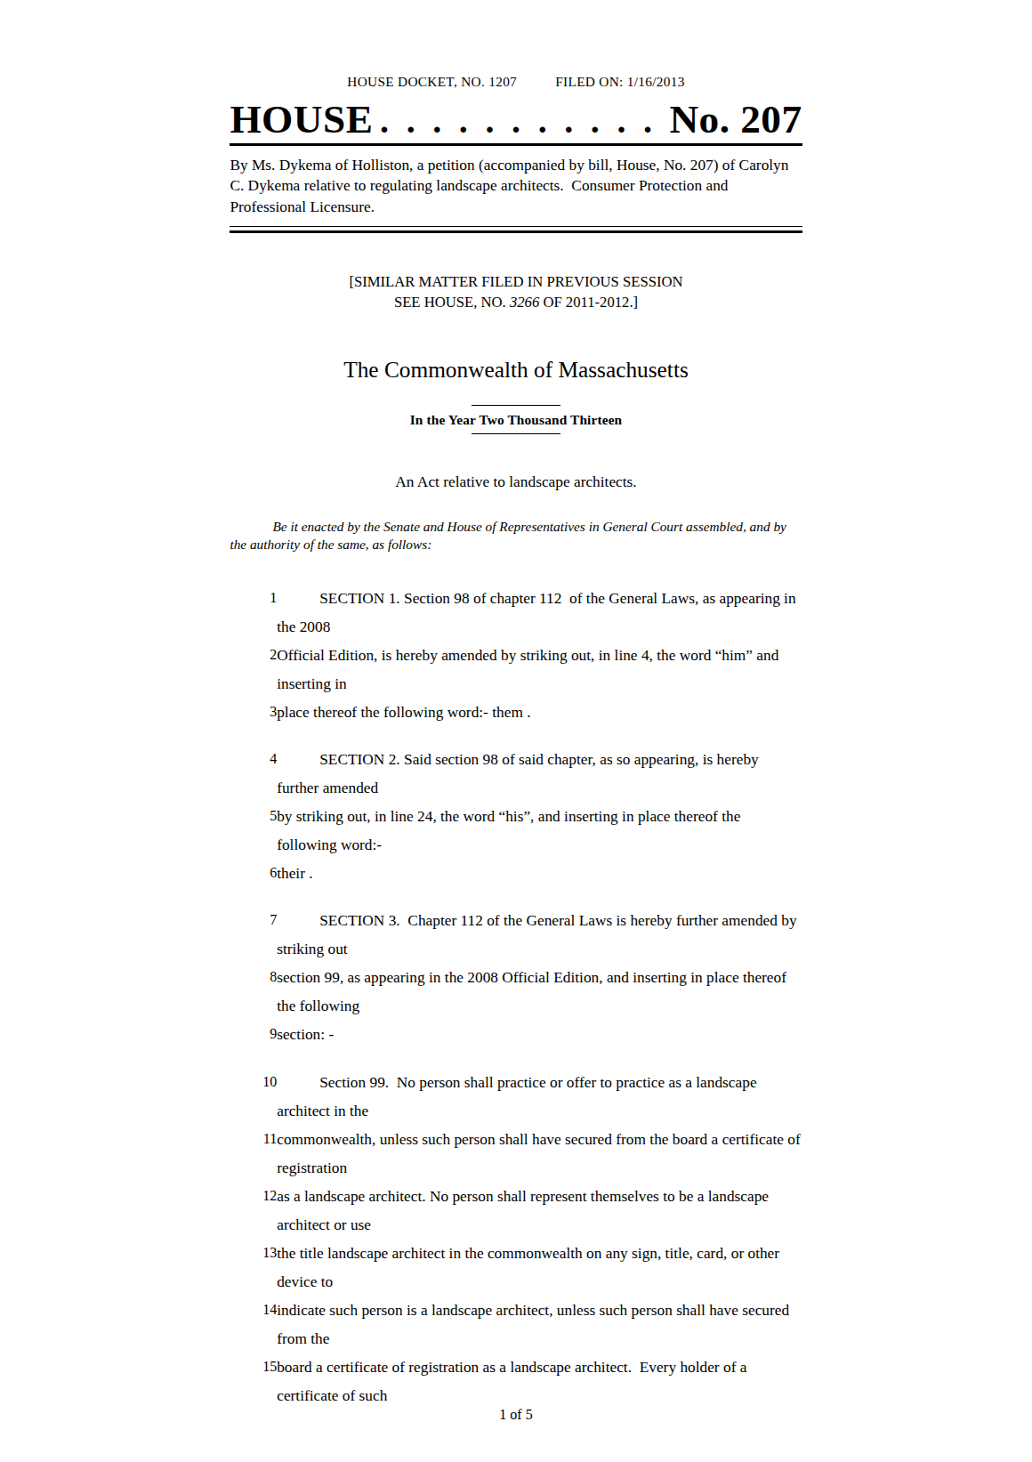HOUSE DOCKET, NO. 1207 FILED ON: 1/16/2013
HOUSE . . . . . . . . . . . . . . . No. 207
By Ms. Dykema of Holliston, a petition (accompanied by bill, House, No. 207) of Carolyn C. Dykema relative to regulating landscape architects. Consumer Protection and Professional Licensure.
[SIMILAR MATTER FILED IN PREVIOUS SESSION
SEE HOUSE, NO. 3266 OF 2011-2012.]
The Commonwealth of Massachusetts
In the Year Two Thousand Thirteen
An Act relative to landscape architects.
Be it enacted by the Senate and House of Representatives in General Court assembled, and by the authority of the same, as follows:
| 1 | SECTION 1. Section 98 of chapter 112 of the General Laws, as appearing in the 2008 |
| 2 | Official Edition, is hereby amended by striking out, in line 4, the word “him” and inserting in |
| 3 | place thereof the following word:- them . |
| 4 | SECTION 2. Said section 98 of said chapter, as so appearing, is hereby further amended |
| 5 | by striking out, in line 24, the word “his”, and inserting in place thereof the following word:- |
| 6 | their . |
| 7 | SECTION 3. Chapter 112 of the General Laws is hereby further amended by striking out |
| 8 | section 99, as appearing in the 2008 Official Edition, and inserting in place thereof the following |
| 9 | section: - |
| 10 | Section 99. No person shall practice or offer to practice as a landscape architect in the |
| 11 | commonwealth, unless such person shall have secured from the board a certificate of registration |
| 12 | as a landscape architect. No person shall represent themselves to be a landscape architect or use |
| 13 | the title landscape architect in the commonwealth on any sign, title, card, or other device to |
| 14 | indicate such person is a landscape architect, unless such person shall have secured from the |
| 15 | board a certificate of registration as a landscape architect. Every holder of a certificate of such |
1 of 5